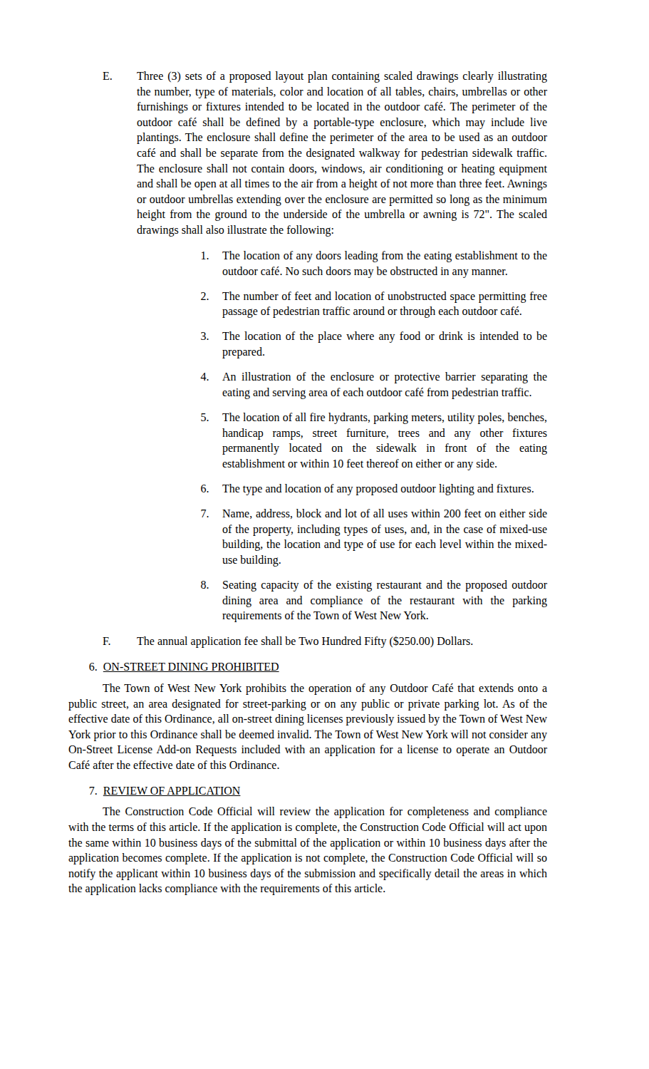E.
Three (3) sets of a proposed layout plan containing scaled drawings clearly illustrating the number, type of materials, color and location of all tables, chairs, umbrellas or other furnishings or fixtures intended to be located in the outdoor café. The perimeter of the outdoor café shall be defined by a portable-type enclosure, which may include live plantings. The enclosure shall define the perimeter of the area to be used as an outdoor café and shall be separate from the designated walkway for pedestrian sidewalk traffic. The enclosure shall not contain doors, windows, air conditioning or heating equipment and shall be open at all times to the air from a height of not more than three feet. Awnings or outdoor umbrellas extending over the enclosure are permitted so long as the minimum height from the ground to the underside of the umbrella or awning is 72". The scaled drawings shall also illustrate the following:
The location of any doors leading from the eating establishment to the outdoor café. No such doors may be obstructed in any manner.
The number of feet and location of unobstructed space permitting free passage of pedestrian traffic around or through each outdoor café.
The location of the place where any food or drink is intended to be prepared.
An illustration of the enclosure or protective barrier separating the eating and serving area of each outdoor café from pedestrian traffic.
The location of all fire hydrants, parking meters, utility poles, benches, handicap ramps, street furniture, trees and any other fixtures permanently located on the sidewalk in front of the eating establishment or within 10 feet thereof on either or any side.
The type and location of any proposed outdoor lighting and fixtures.
Name, address, block and lot of all uses within 200 feet on either side of the property, including types of uses, and, in the case of mixed-use building, the location and type of use for each level within the mixed-use building.
Seating capacity of the existing restaurant and the proposed outdoor dining area and compliance of the restaurant with the parking requirements of the Town of West New York.
F.
The annual application fee shall be Two Hundred Fifty ($250.00) Dollars.
6.
ON-STREET DINING PROHIBITED
The Town of West New York prohibits the operation of any Outdoor Café that extends onto a public street, an area designated for street-parking or on any public or private parking lot. As of the effective date of this Ordinance, all on-street dining licenses previously issued by the Town of West New York prior to this Ordinance shall be deemed invalid. The Town of West New York will not consider any On-Street License Add-on Requests included with an application for a license to operate an Outdoor Café after the effective date of this Ordinance.
7.
REVIEW OF APPLICATION
The Construction Code Official will review the application for completeness and compliance with the terms of this article. If the application is complete, the Construction Code Official will act upon the same within 10 business days of the submittal of the application or within 10 business days after the application becomes complete. If the application is not complete, the Construction Code Official will so notify the applicant within 10 business days of the submission and specifically detail the areas in which the application lacks compliance with the requirements of this article.